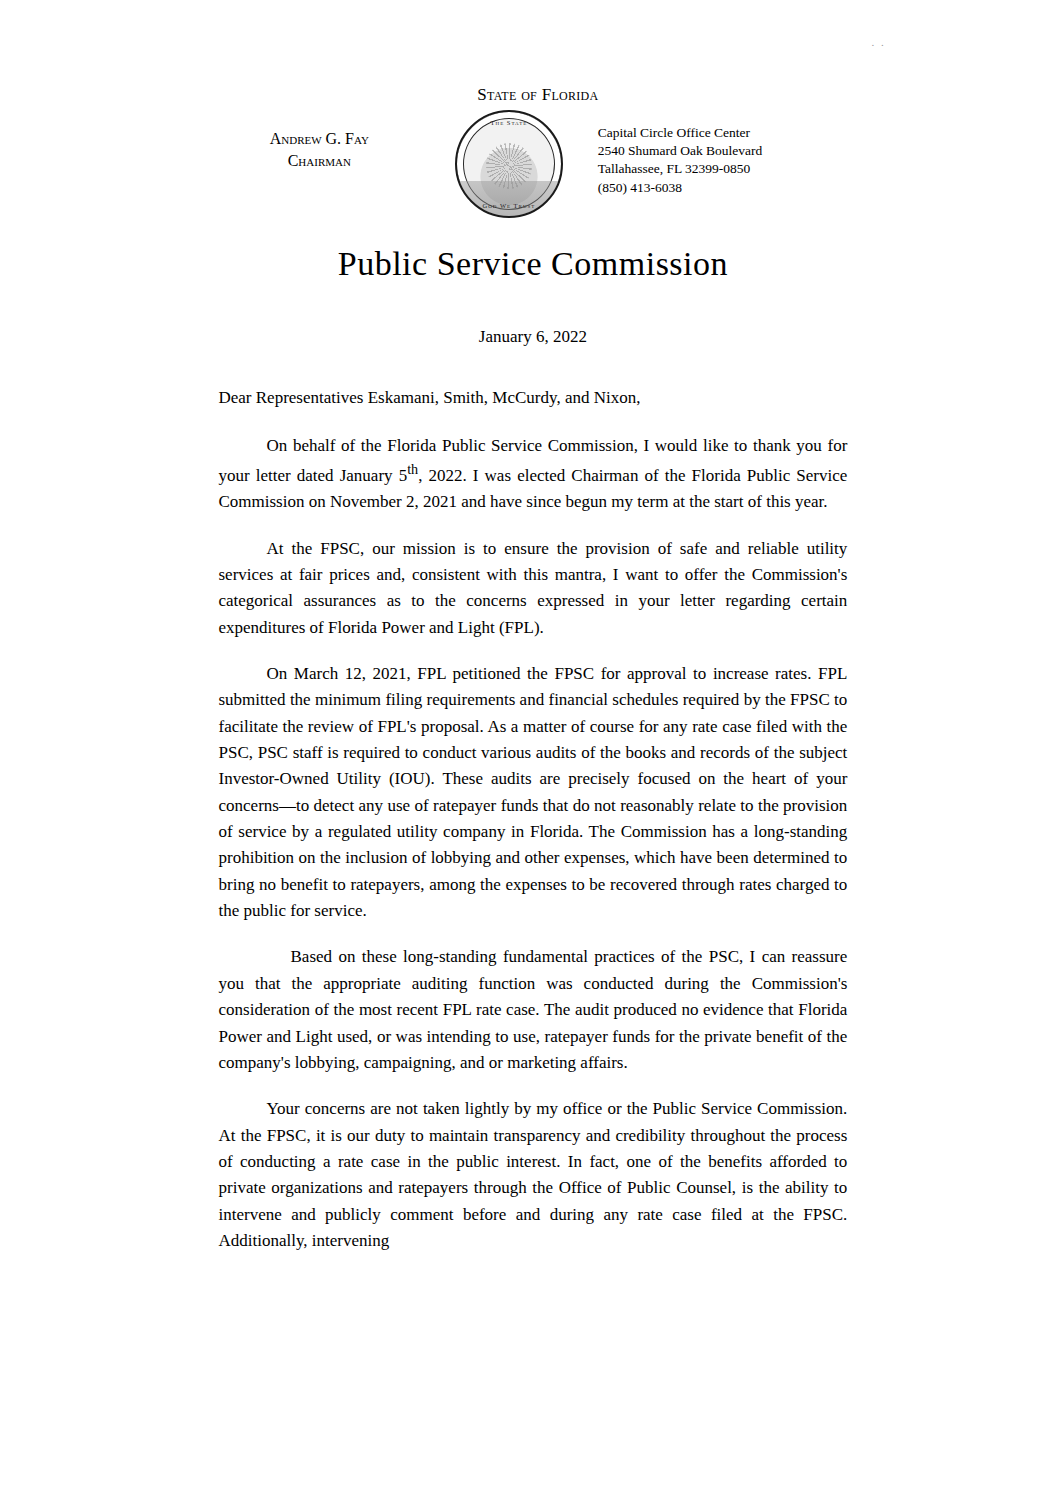. .
State of Florida
Andrew G. Fay
Chairman
The State God We Trust
Capital Circle Office Center
2540 Shumard Oak Boulevard
Tallahassee, FL 32399-0850
(850) 413-6038
Public Service Commission
January 6, 2022
Dear Representatives Eskamani, Smith, McCurdy, and Nixon,
On behalf of the Florida Public Service Commission, I would like to thank you for your letter dated January 5th, 2022. I was elected Chairman of the Florida Public Service Commission on November 2, 2021 and have since begun my term at the start of this year.
At the FPSC, our mission is to ensure the provision of safe and reliable utility services at fair prices and, consistent with this mantra, I want to offer the Commission's categorical assurances as to the concerns expressed in your letter regarding certain expenditures of Florida Power and Light (FPL).
On March 12, 2021, FPL petitioned the FPSC for approval to increase rates. FPL submitted the minimum filing requirements and financial schedules required by the FPSC to facilitate the review of FPL's proposal. As a matter of course for any rate case filed with the PSC, PSC staff is required to conduct various audits of the books and records of the subject Investor-Owned Utility (IOU). These audits are precisely focused on the heart of your concerns—to detect any use of ratepayer funds that do not reasonably relate to the provision of service by a regulated utility company in Florida. The Commission has a long-standing prohibition on the inclusion of lobbying and other expenses, which have been determined to bring no benefit to ratepayers, among the expenses to be recovered through rates charged to the public for service.
Based on these long-standing fundamental practices of the PSC, I can reassure you that the appropriate auditing function was conducted during the Commission's consideration of the most recent FPL rate case. The audit produced no evidence that Florida Power and Light used, or was intending to use, ratepayer funds for the private benefit of the company's lobbying, campaigning, and or marketing affairs.
Your concerns are not taken lightly by my office or the Public Service Commission. At the FPSC, it is our duty to maintain transparency and credibility throughout the process of conducting a rate case in the public interest. In fact, one of the benefits afforded to private organizations and ratepayers through the Office of Public Counsel, is the ability to intervene and publicly comment before and during any rate case filed at the FPSC. Additionally, intervening